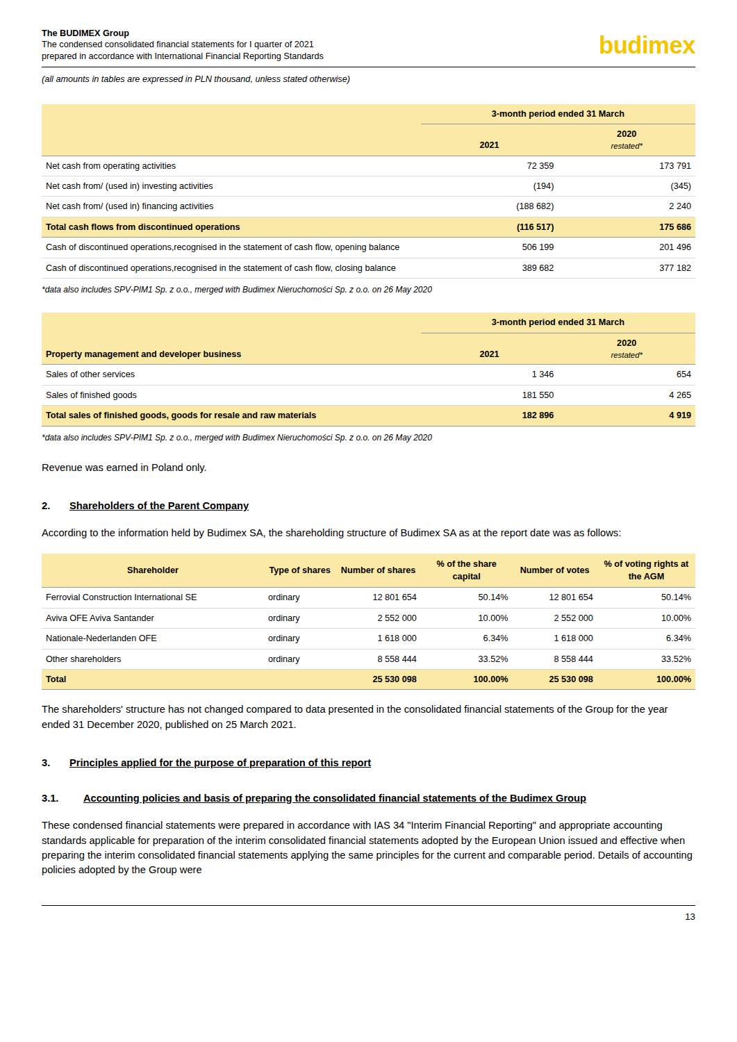The BUDIMEX Group
The condensed consolidated financial statements for I quarter of 2021
prepared in accordance with International Financial Reporting Standards
budimex
(all amounts in tables are expressed in PLN thousand, unless stated otherwise)
| | 3-month period ended 31 March |
| --- | --- |
| 2021 | 2020 restated* |
| Net cash from operating activities | 72 359 | 173 791 |
| Net cash from/ (used in) investing activities | (194) | (345) |
| Net cash from/ (used in) financing activities | (188 682) | 2 240 |
| Total cash flows from discontinued operations | (116 517) | 175 686 |
| Cash of discontinued operations,recognised in the statement of cash flow, opening balance | 506 199 | 201 496 |
| Cash of discontinued operations,recognised in the statement of cash flow, closing balance | 389 682 | 377 182 |
*data also includes SPV-PIM1 Sp. z o.o., merged with Budimex Nieruchomości Sp. z o.o. on 26 May 2020
| Property management and developer business | 3-month period ended 31 March |
| --- | --- |
| 2021 | 2020 restated* |
| Sales of other services | 1 346 | 654 |
| Sales of finished goods | 181 550 | 4 265 |
| Total sales of finished goods, goods for resale and raw materials | 182 896 | 4 919 |
*data also includes SPV-PIM1 Sp. z o.o., merged with Budimex Nieruchomości Sp. z o.o. on 26 May 2020
Revenue was earned in Poland only.
2. Shareholders of the Parent Company
According to the information held by Budimex SA, the shareholding structure of Budimex SA as at the report date was as follows:
| Shareholder | Type of shares | Number of shares | % of the share capital | Number of votes | % of voting rights at the AGM |
| --- | --- | --- | --- | --- | --- |
| Ferrovial Construction International SE | ordinary | 12 801 654 | 50.14% | 12 801 654 | 50.14% |
| Aviva OFE Aviva Santander | ordinary | 2 552 000 | 10.00% | 2 552 000 | 10.00% |
| Nationale-Nederlanden OFE | ordinary | 1 618 000 | 6.34% | 1 618 000 | 6.34% |
| Other shareholders | ordinary | 8 558 444 | 33.52% | 8 558 444 | 33.52% |
| Total | | 25 530 098 | 100.00% | 25 530 098 | 100.00% |
The shareholders' structure has not changed compared to data presented in the consolidated financial statements of the Group for the year ended 31 December 2020, published on 25 March 2021.
3. Principles applied for the purpose of preparation of this report
3.1. Accounting policies and basis of preparing the consolidated financial statements of the Budimex Group
These condensed financial statements were prepared in accordance with IAS 34 "Interim Financial Reporting" and appropriate accounting standards applicable for preparation of the interim consolidated financial statements adopted by the European Union issued and effective when preparing the interim consolidated financial statements applying the same principles for the current and comparable period. Details of accounting policies adopted by the Group were
13